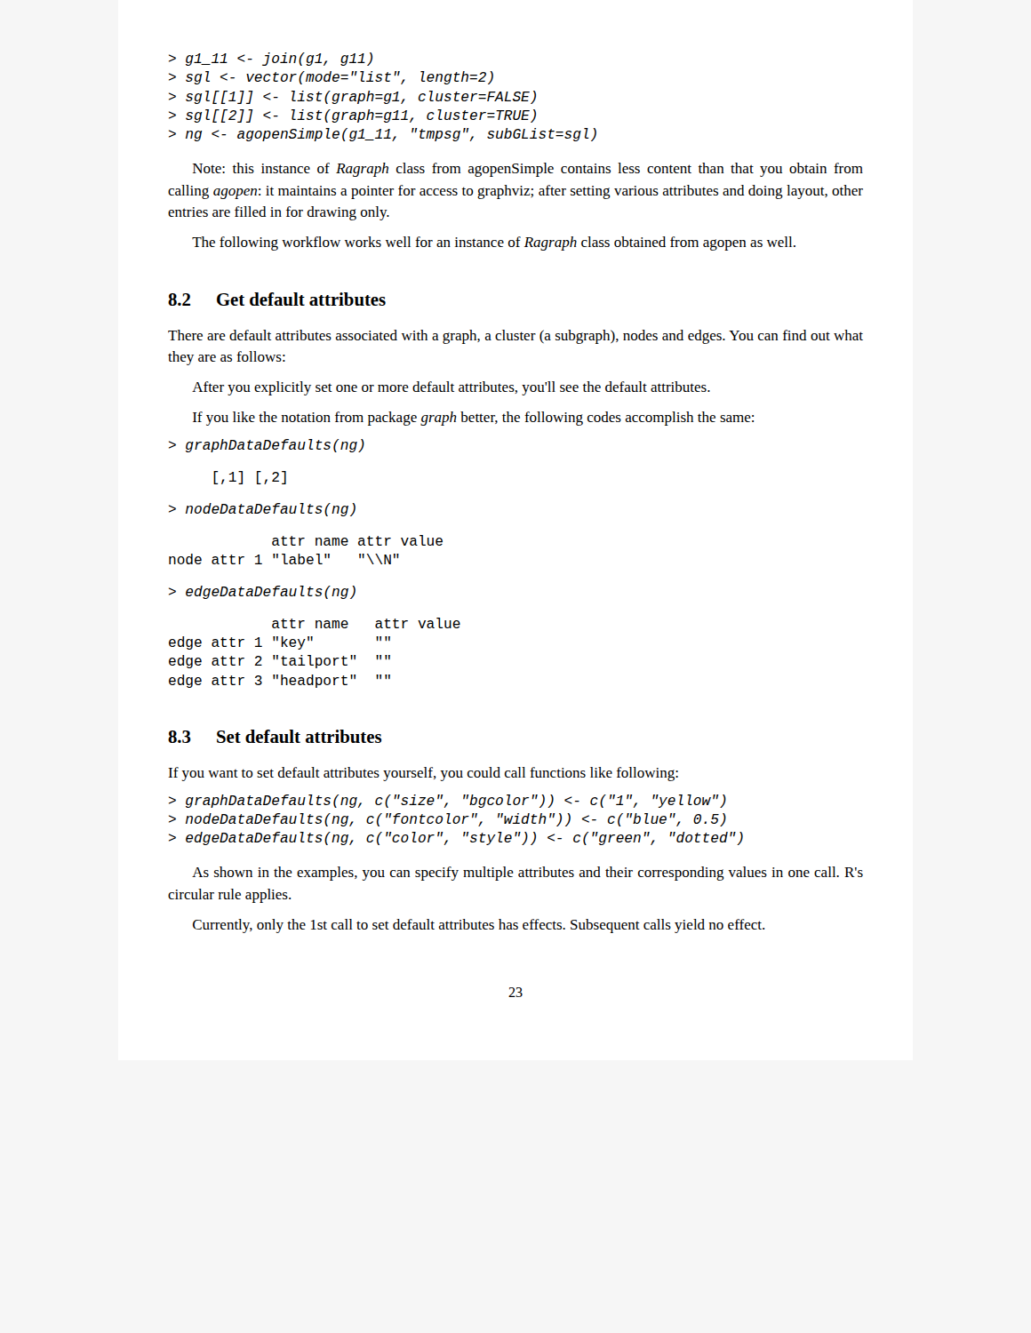> g1_11 <- join(g1, g11)
> sgl <- vector(mode="list", length=2)
> sgl[[1]] <- list(graph=g1, cluster=FALSE)
> sgl[[2]] <- list(graph=g11, cluster=TRUE)
> ng <- agopenSimple(g1_11, "tmpsg", subGList=sgl)
Note: this instance of Ragraph class from agopenSimple contains less content than that you obtain from calling agopen: it maintains a pointer for access to graphviz; after setting various attributes and doing layout, other entries are filled in for drawing only.
The following workflow works well for an instance of Ragraph class obtained from agopen as well.
8.2 Get default attributes
There are default attributes associated with a graph, a cluster (a subgraph), nodes and edges. You can find out what they are as follows:
After you explicitly set one or more default attributes, you'll see the default attributes.
If you like the notation from package graph better, the following codes accomplish the same:
> graphDataDefaults(ng)
     [,1] [,2]
> nodeDataDefaults(ng)
            attr name attr value
node attr 1 "label"   "\\N"
> edgeDataDefaults(ng)
            attr name   attr value
edge attr 1 "key"       ""
edge attr 2 "tailport"  ""
edge attr 3 "headport"  ""
8.3 Set default attributes
If you want to set default attributes yourself, you could call functions like following:
> graphDataDefaults(ng, c("size", "bgcolor")) <- c("1", "yellow")
> nodeDataDefaults(ng, c("fontcolor", "width")) <- c("blue", 0.5)
> edgeDataDefaults(ng, c("color", "style")) <- c("green", "dotted")
As shown in the examples, you can specify multiple attributes and their corresponding values in one call. R's circular rule applies.
Currently, only the 1st call to set default attributes has effects. Subsequent calls yield no effect.
23